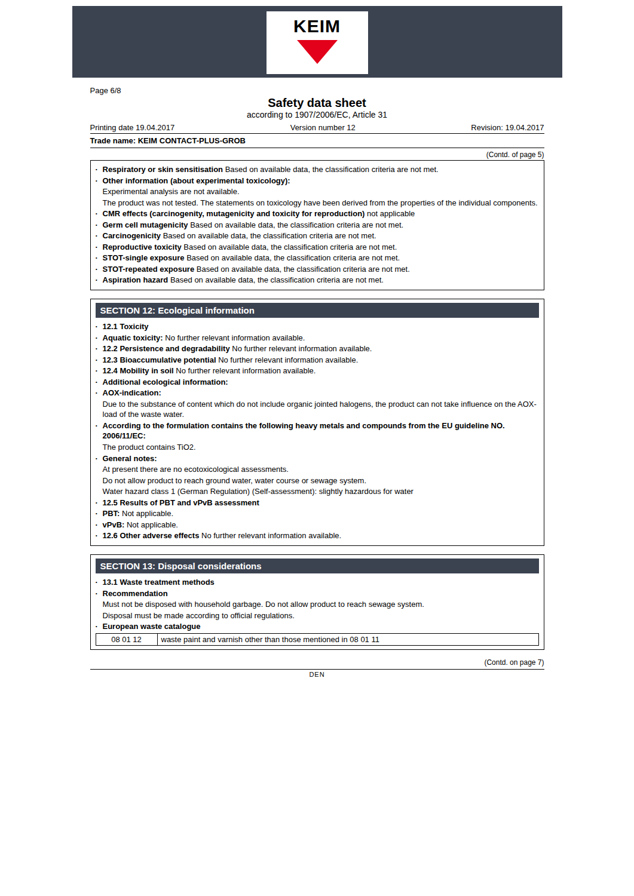KEIM
Page 6/8
Safety data sheet
according to 1907/2006/EC, Article 31
Printing date 19.04.2017 Version number 12 Revision: 19.04.2017
Trade name: KEIM CONTACT-PLUS-GROB
(Contd. of page 5)
Respiratory or skin sensitisation Based on available data, the classification criteria are not met.
Other information (about experimental toxicology):
Experimental analysis are not available.
The product was not tested. The statements on toxicology have been derived from the properties of the individual components.
CMR effects (carcinogenity, mutagenicity and toxicity for reproduction) not applicable
Germ cell mutagenicity Based on available data, the classification criteria are not met.
Carcinogenicity Based on available data, the classification criteria are not met.
Reproductive toxicity Based on available data, the classification criteria are not met.
STOT-single exposure Based on available data, the classification criteria are not met.
STOT-repeated exposure Based on available data, the classification criteria are not met.
Aspiration hazard Based on available data, the classification criteria are not met.
SECTION 12: Ecological information
12.1 Toxicity
Aquatic toxicity: No further relevant information available.
12.2 Persistence and degradability No further relevant information available.
12.3 Bioaccumulative potential No further relevant information available.
12.4 Mobility in soil No further relevant information available.
Additional ecological information:
AOX-indication:
Due to the substance of content which do not include organic jointed halogens, the product can not take influence on the AOX-load of the waste water.
According to the formulation contains the following heavy metals and compounds from the EU guideline NO. 2006/11/EC:
The product contains TiO2.
General notes:
At present there are no ecotoxicological assessments.
Do not allow product to reach ground water, water course or sewage system.
Water hazard class 1 (German Regulation) (Self-assessment): slightly hazardous for water
12.5 Results of PBT and vPvB assessment
PBT: Not applicable.
vPvB: Not applicable.
12.6 Other adverse effects No further relevant information available.
SECTION 13: Disposal considerations
13.1 Waste treatment methods
Recommendation
Must not be disposed with household garbage. Do not allow product to reach sewage system.
Disposal must be made according to official regulations.
European waste catalogue
| 08 01 12 | waste paint and varnish other than those mentioned in 08 01 11 |
(Contd. on page 7)
DEN